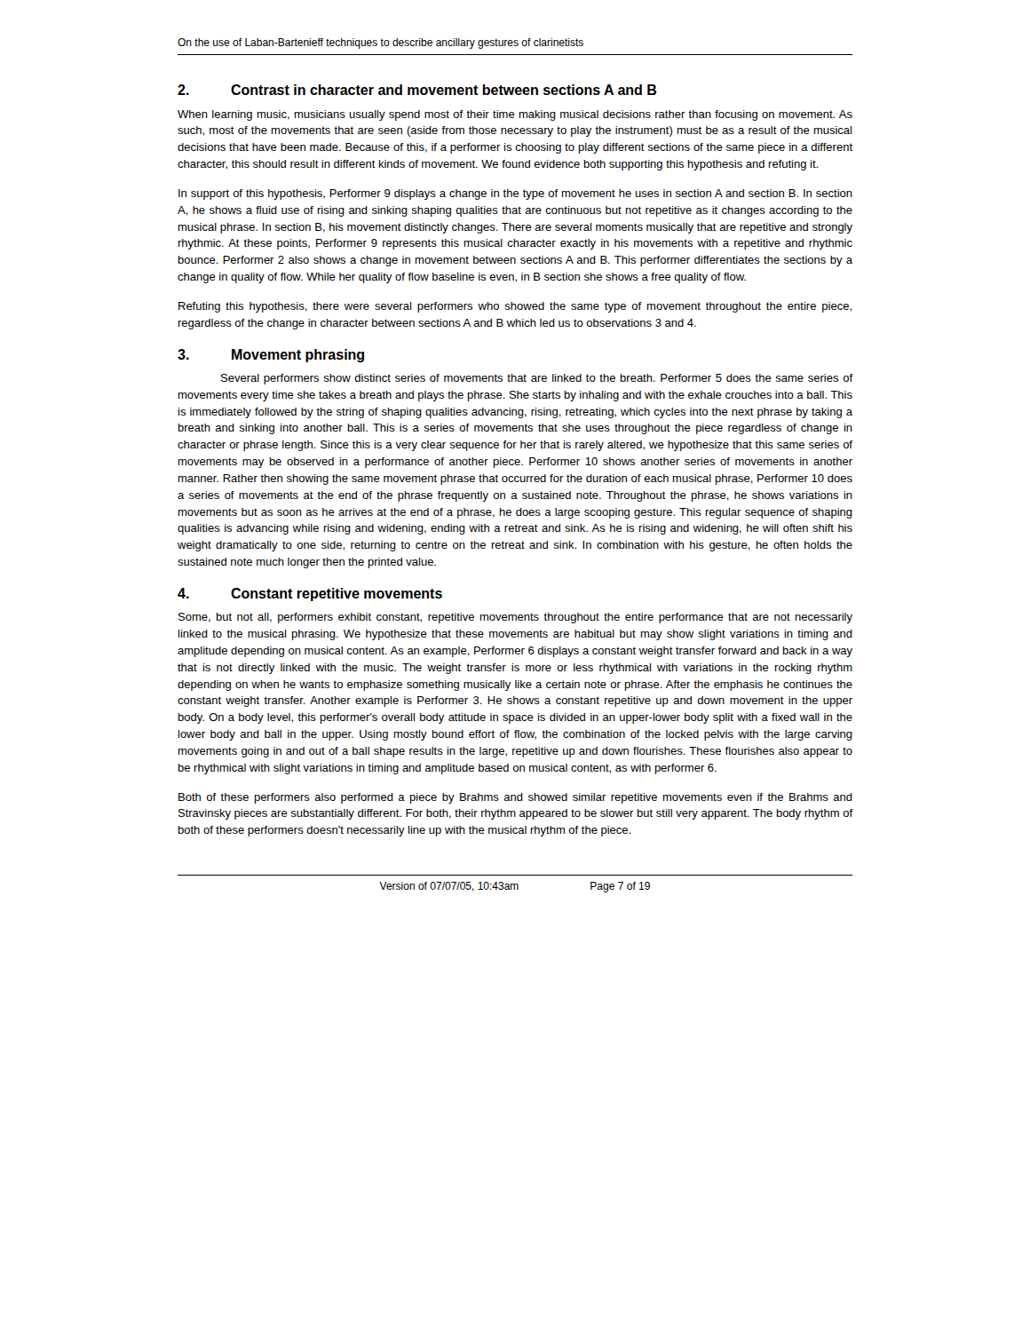On the use of Laban-Bartenieff techniques to describe ancillary gestures of clarinetists
2. Contrast in character and movement between sections A and B
When learning music, musicians usually spend most of their time making musical decisions rather than focusing on movement. As such, most of the movements that are seen (aside from those necessary to play the instrument) must be as a result of the musical decisions that have been made. Because of this, if a performer is choosing to play different sections of the same piece in a different character, this should result in different kinds of movement. We found evidence both supporting this hypothesis and refuting it.
In support of this hypothesis, Performer 9 displays a change in the type of movement he uses in section A and section B. In section A, he shows a fluid use of rising and sinking shaping qualities that are continuous but not repetitive as it changes according to the musical phrase. In section B, his movement distinctly changes. There are several moments musically that are repetitive and strongly rhythmic. At these points, Performer 9 represents this musical character exactly in his movements with a repetitive and rhythmic bounce. Performer 2 also shows a change in movement between sections A and B. This performer differentiates the sections by a change in quality of flow. While her quality of flow baseline is even, in B section she shows a free quality of flow.
Refuting this hypothesis, there were several performers who showed the same type of movement throughout the entire piece, regardless of the change in character between sections A and B which led us to observations 3 and 4.
3. Movement phrasing
Several performers show distinct series of movements that are linked to the breath. Performer 5 does the same series of movements every time she takes a breath and plays the phrase. She starts by inhaling and with the exhale crouches into a ball. This is immediately followed by the string of shaping qualities advancing, rising, retreating, which cycles into the next phrase by taking a breath and sinking into another ball. This is a series of movements that she uses throughout the piece regardless of change in character or phrase length. Since this is a very clear sequence for her that is rarely altered, we hypothesize that this same series of movements may be observed in a performance of another piece. Performer 10 shows another series of movements in another manner. Rather then showing the same movement phrase that occurred for the duration of each musical phrase, Performer 10 does a series of movements at the end of the phrase frequently on a sustained note. Throughout the phrase, he shows variations in movements but as soon as he arrives at the end of a phrase, he does a large scooping gesture. This regular sequence of shaping qualities is advancing while rising and widening, ending with a retreat and sink. As he is rising and widening, he will often shift his weight dramatically to one side, returning to centre on the retreat and sink. In combination with his gesture, he often holds the sustained note much longer then the printed value.
4. Constant repetitive movements
Some, but not all, performers exhibit constant, repetitive movements throughout the entire performance that are not necessarily linked to the musical phrasing. We hypothesize that these movements are habitual but may show slight variations in timing and amplitude depending on musical content. As an example, Performer 6 displays a constant weight transfer forward and back in a way that is not directly linked with the music. The weight transfer is more or less rhythmical with variations in the rocking rhythm depending on when he wants to emphasize something musically like a certain note or phrase. After the emphasis he continues the constant weight transfer. Another example is Performer 3. He shows a constant repetitive up and down movement in the upper body. On a body level, this performer's overall body attitude in space is divided in an upper-lower body split with a fixed wall in the lower body and ball in the upper. Using mostly bound effort of flow, the combination of the locked pelvis with the large carving movements going in and out of a ball shape results in the large, repetitive up and down flourishes. These flourishes also appear to be rhythmical with slight variations in timing and amplitude based on musical content, as with performer 6.
Both of these performers also performed a piece by Brahms and showed similar repetitive movements even if the Brahms and Stravinsky pieces are substantially different. For both, their rhythm appeared to be slower but still very apparent. The body rhythm of both of these performers doesn't necessarily line up with the musical rhythm of the piece.
Version of 07/07/05, 10:43am Page 7 of 19